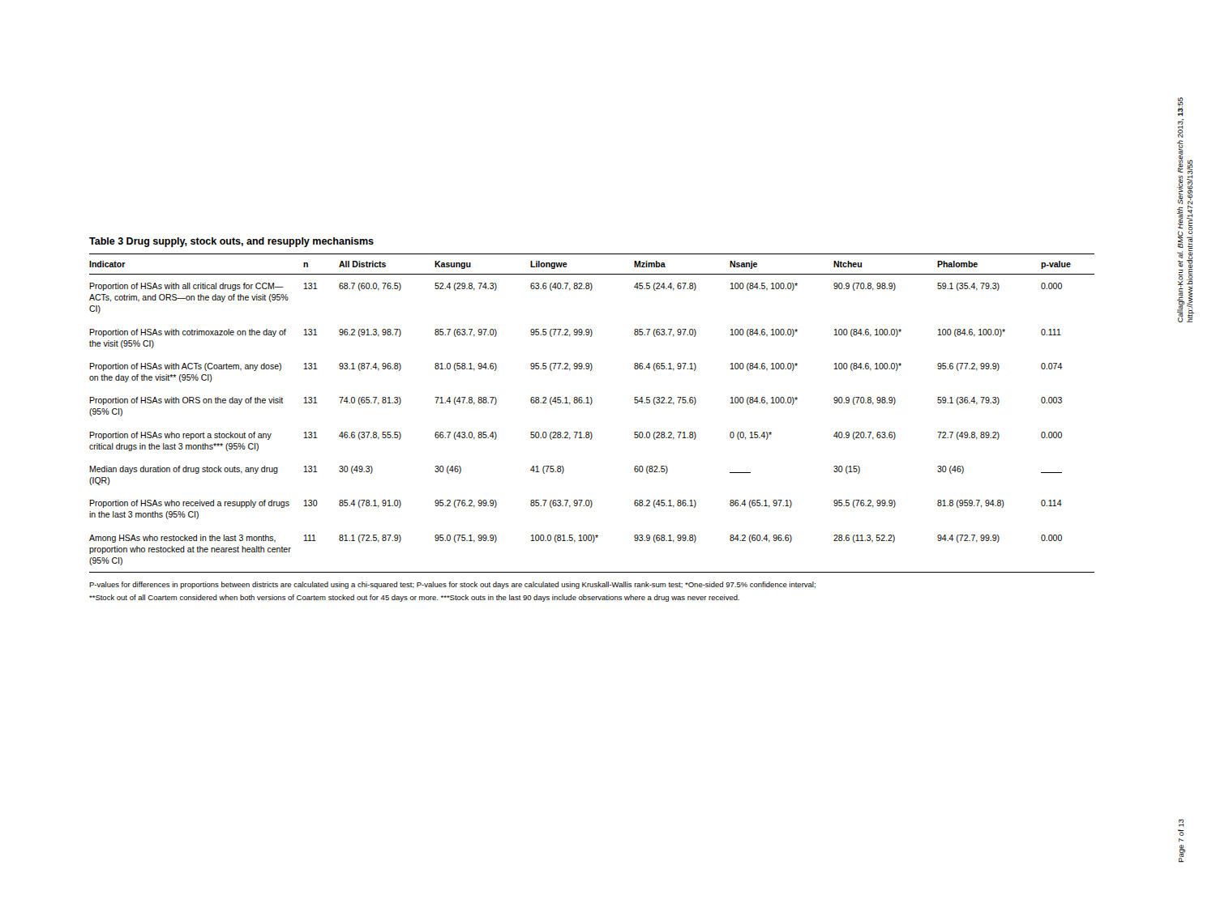Callaghan-Koru et al. BMC Health Services Research 2013, 13:55
http://www.biomedcentral.com/1472-6963/13/55
Page 7 of 13
Table 3 Drug supply, stock outs, and resupply mechanisms
| Indicator | n | All Districts | Kasungu | Lilongwe | Mzimba | Nsanje | Ntcheu | Phalombe | p-value |
| --- | --- | --- | --- | --- | --- | --- | --- | --- | --- |
| Proportion of HSAs with all critical drugs for CCM—ACTs, cotrim, and ORS—on the day of the visit (95% CI) | 131 | 68.7 (60.0, 76.5) | 52.4 (29.8, 74.3) | 63.6 (40.7, 82.8) | 45.5 (24.4, 67.8) | 100 (84.5, 100.0)* | 90.9 (70.8, 98.9) | 59.1 (35.4, 79.3) | 0.000 |
| Proportion of HSAs with cotrimoxazole on the day of the visit (95% CI) | 131 | 96.2 (91.3, 98.7) | 85.7 (63.7, 97.0) | 95.5 (77.2, 99.9) | 85.7 (63.7, 97.0) | 100 (84.6, 100.0)* | 100 (84.6, 100.0)* | 100 (84.6, 100.0)* | 0.111 |
| Proportion of HSAs with ACTs (Coartem, any dose) on the day of the visit** (95% CI) | 131 | 93.1 (87.4, 96.8) | 81.0 (58.1, 94.6) | 95.5 (77.2, 99.9) | 86.4 (65.1, 97.1) | 100 (84.6, 100.0)* | 100 (84.6, 100.0)* | 95.6 (77.2, 99.9) | 0.074 |
| Proportion of HSAs with ORS on the day of the visit (95% CI) | 131 | 74.0 (65.7, 81.3) | 71.4 (47.8, 88.7) | 68.2 (45.1, 86.1) | 54.5 (32.2, 75.6) | 100 (84.6, 100.0)* | 90.9 (70.8, 98.9) | 59.1 (36.4, 79.3) | 0.003 |
| Proportion of HSAs who report a stockout of any critical drugs in the last 3 months*** (95% CI) | 131 | 46.6 (37.8, 55.5) | 66.7 (43.0, 85.4) | 50.0 (28.2, 71.8) | 50.0 (28.2, 71.8) | 0 (0, 15.4)* | 40.9 (20.7, 63.6) | 72.7 (49.8, 89.2) | 0.000 |
| Median days duration of drug stock outs, any drug (IQR) | 131 | 30 (49.3) | 30 (46) | 41 (75.8) | 60 (82.5) | | 30 (15) | 30 (46) | |
| Proportion of HSAs who received a resupply of drugs in the last 3 months (95% CI) | 130 | 85.4 (78.1, 91.0) | 95.2 (76.2, 99.9) | 85.7 (63.7, 97.0) | 68.2 (45.1, 86.1) | 86.4 (65.1, 97.1) | 95.5 (76.2, 99.9) | 81.8 (959.7, 94.8) | 0.114 |
| Among HSAs who restocked in the last 3 months, proportion who restocked at the nearest health center (95% CI) | 111 | 81.1 (72.5, 87.9) | 95.0 (75.1, 99.9) | 100.0 (81.5, 100)* | 93.9 (68.1, 99.8) | 84.2 (60.4, 96.6) | 28.6 (11.3, 52.2) | 94.4 (72.7, 99.9) | 0.000 |
P-values for differences in proportions between districts are calculated using a chi-squared test; P-values for stock out days are calculated using Kruskall-Wallis rank-sum test; *One-sided 97.5% confidence interval;
**Stock out of all Coartem considered when both versions of Coartem stocked out for 45 days or more. ***Stock outs in the last 90 days include observations where a drug was never received.